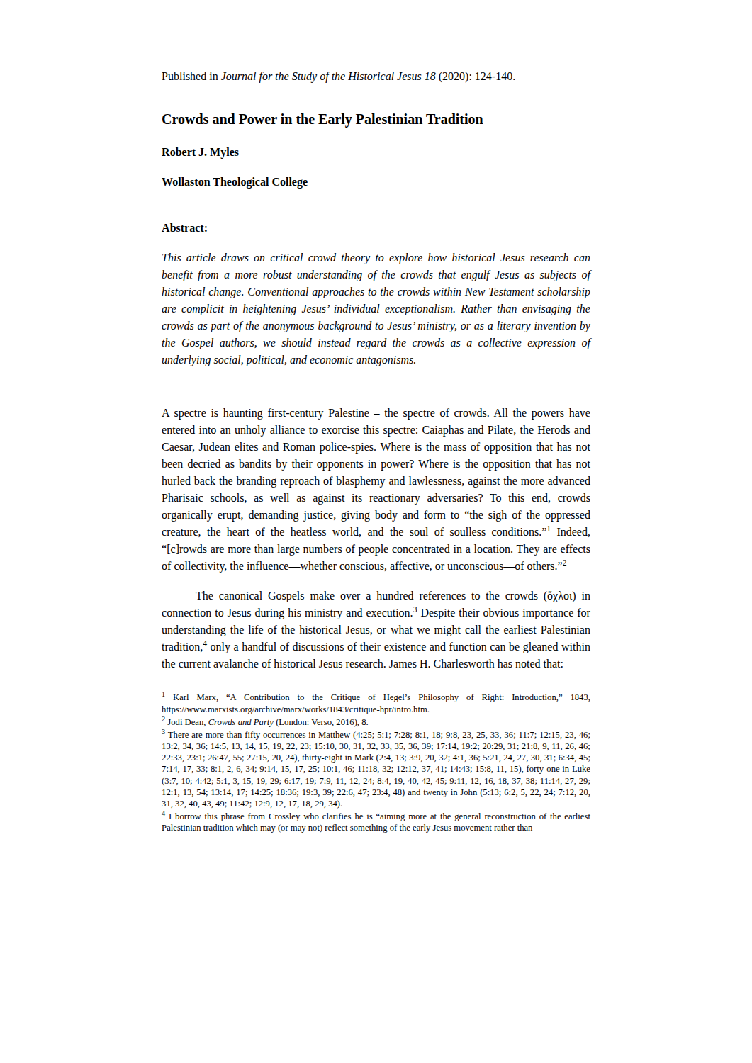Published in Journal for the Study of the Historical Jesus 18 (2020): 124-140.
Crowds and Power in the Early Palestinian Tradition
Robert J. Myles
Wollaston Theological College
Abstract:
This article draws on critical crowd theory to explore how historical Jesus research can benefit from a more robust understanding of the crowds that engulf Jesus as subjects of historical change. Conventional approaches to the crowds within New Testament scholarship are complicit in heightening Jesus’ individual exceptionalism. Rather than envisaging the crowds as part of the anonymous background to Jesus’ ministry, or as a literary invention by the Gospel authors, we should instead regard the crowds as a collective expression of underlying social, political, and economic antagonisms.
A spectre is haunting first-century Palestine – the spectre of crowds. All the powers have entered into an unholy alliance to exorcise this spectre: Caiaphas and Pilate, the Herods and Caesar, Judean elites and Roman police-spies. Where is the mass of opposition that has not been decried as bandits by their opponents in power? Where is the opposition that has not hurled back the branding reproach of blasphemy and lawlessness, against the more advanced Pharisaic schools, as well as against its reactionary adversaries? To this end, crowds organically erupt, demanding justice, giving body and form to “the sigh of the oppressed creature, the heart of the heatless world, and the soul of soulless conditions.”1 Indeed, “[c]rowds are more than large numbers of people concentrated in a location. They are effects of collectivity, the influence—whether conscious, affective, or unconscious—of others.”2
The canonical Gospels make over a hundred references to the crowds (ὄχλοι) in connection to Jesus during his ministry and execution.3 Despite their obvious importance for understanding the life of the historical Jesus, or what we might call the earliest Palestinian tradition,4 only a handful of discussions of their existence and function can be gleaned within the current avalanche of historical Jesus research. James H. Charlesworth has noted that:
1 Karl Marx, “A Contribution to the Critique of Hegel’s Philosophy of Right: Introduction,” 1843, https://www.marxists.org/archive/marx/works/1843/critique-hpr/intro.htm.
2 Jodi Dean, Crowds and Party (London: Verso, 2016), 8.
3 There are more than fifty occurrences in Matthew (4:25; 5:1; 7:28; 8:1, 18; 9:8, 23, 25, 33, 36; 11:7; 12:15, 23, 46; 13:2, 34, 36; 14:5, 13, 14, 15, 19, 22, 23; 15:10, 30, 31, 32, 33, 35, 36, 39; 17:14, 19:2; 20:29, 31; 21:8, 9, 11, 26, 46; 22:33, 23:1; 26:47, 55; 27:15, 20, 24), thirty-eight in Mark (2:4, 13; 3:9, 20, 32; 4:1, 36; 5:21, 24, 27, 30, 31; 6:34, 45; 7:14, 17, 33; 8:1, 2, 6, 34; 9:14, 15, 17, 25; 10:1, 46; 11:18, 32; 12:12, 37, 41; 14:43; 15:8, 11, 15), forty-one in Luke (3:7, 10; 4:42; 5:1, 3, 15, 19, 29; 6:17, 19; 7:9, 11, 12, 24; 8:4, 19, 40, 42, 45; 9:11, 12, 16, 18, 37, 38; 11:14, 27, 29; 12:1, 13, 54; 13:14, 17; 14:25; 18:36; 19:3, 39; 22:6, 47; 23:4, 48) and twenty in John (5:13; 6:2, 5, 22, 24; 7:12, 20, 31, 32, 40, 43, 49; 11:42; 12:9, 12, 17, 18, 29, 34).
4 I borrow this phrase from Crossley who clarifies he is “aiming more at the general reconstruction of the earliest Palestinian tradition which may (or may not) reflect something of the early Jesus movement rather than